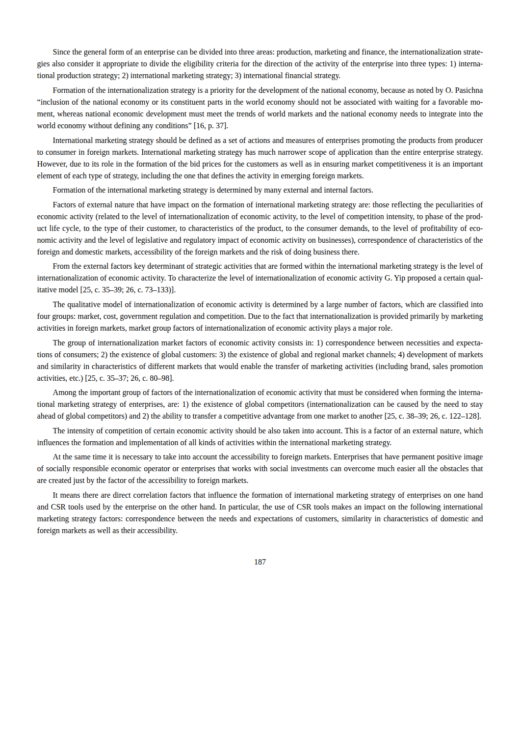Since the general form of an enterprise can be divided into three areas: production, marketing and finance, the internationalization strategies also consider it appropriate to divide the eligibility criteria for the direction of the activity of the enterprise into three types: 1) international production strategy; 2) international marketing strategy; 3) international financial strategy.
Formation of the internationalization strategy is a priority for the development of the national economy, because as noted by O. Pasichna “inclusion of the national economy or its constituent parts in the world economy should not be associated with waiting for a favorable moment, whereas national economic development must meet the trends of world markets and the national economy needs to integrate into the world economy without defining any conditions” [16, p. 37].
International marketing strategy should be defined as a set of actions and measures of enterprises promoting the products from producer to consumer in foreign markets. International marketing strategy has much narrower scope of application than the entire enterprise strategy. However, due to its role in the formation of the bid prices for the customers as well as in ensuring market competitiveness it is an important element of each type of strategy, including the one that defines the activity in emerging foreign markets.
Formation of the international marketing strategy is determined by many external and internal factors.
Factors of external nature that have impact on the formation of international marketing strategy are: those reflecting the peculiarities of economic activity (related to the level of internationalization of economic activity, to the level of competition intensity, to phase of the product life cycle, to the type of their customer, to characteristics of the product, to the consumer demands, to the level of profitability of economic activity and the level of legislative and regulatory impact of economic activity on businesses), correspondence of characteristics of the foreign and domestic markets, accessibility of the foreign markets and the risk of doing business there.
From the external factors key determinant of strategic activities that are formed within the international marketing strategy is the level of internationalization of economic activity. To characterize the level of internationalization of economic activity G. Yip proposed a certain qualitative model [25, c. 35–39; 26, c. 73–133)].
The qualitative model of internationalization of economic activity is determined by a large number of factors, which are classified into four groups: market, cost, government regulation and competition. Due to the fact that internationalization is provided primarily by marketing activities in foreign markets, market group factors of internationalization of economic activity plays a major role.
The group of internationalization market factors of economic activity consists in: 1) correspondence between necessities and expectations of consumers; 2) the existence of global customers: 3) the existence of global and regional market channels; 4) development of markets and similarity in characteristics of different markets that would enable the transfer of marketing activities (including brand, sales promotion activities, etc.) [25, c. 35–37; 26, c. 80–98].
Among the important group of factors of the internationalization of economic activity that must be considered when forming the international marketing strategy of enterprises, are: 1) the existence of global competitors (internationalization can be caused by the need to stay ahead of global competitors) and 2) the ability to transfer a competitive advantage from one market to another [25, c. 38–39; 26, c. 122–128].
The intensity of competition of certain economic activity should be also taken into account. This is a factor of an external nature, which influences the formation and implementation of all kinds of activities within the international marketing strategy.
At the same time it is necessary to take into account the accessibility to foreign markets. Enterprises that have permanent positive image of socially responsible economic operator or enterprises that works with social investments can overcome much easier all the obstacles that are created just by the factor of the accessibility to foreign markets.
It means there are direct correlation factors that influence the formation of international marketing strategy of enterprises on one hand and CSR tools used by the enterprise on the other hand. In particular, the use of CSR tools makes an impact on the following international marketing strategy factors: correspondence between the needs and expectations of customers, similarity in characteristics of domestic and foreign markets as well as their accessibility.
187